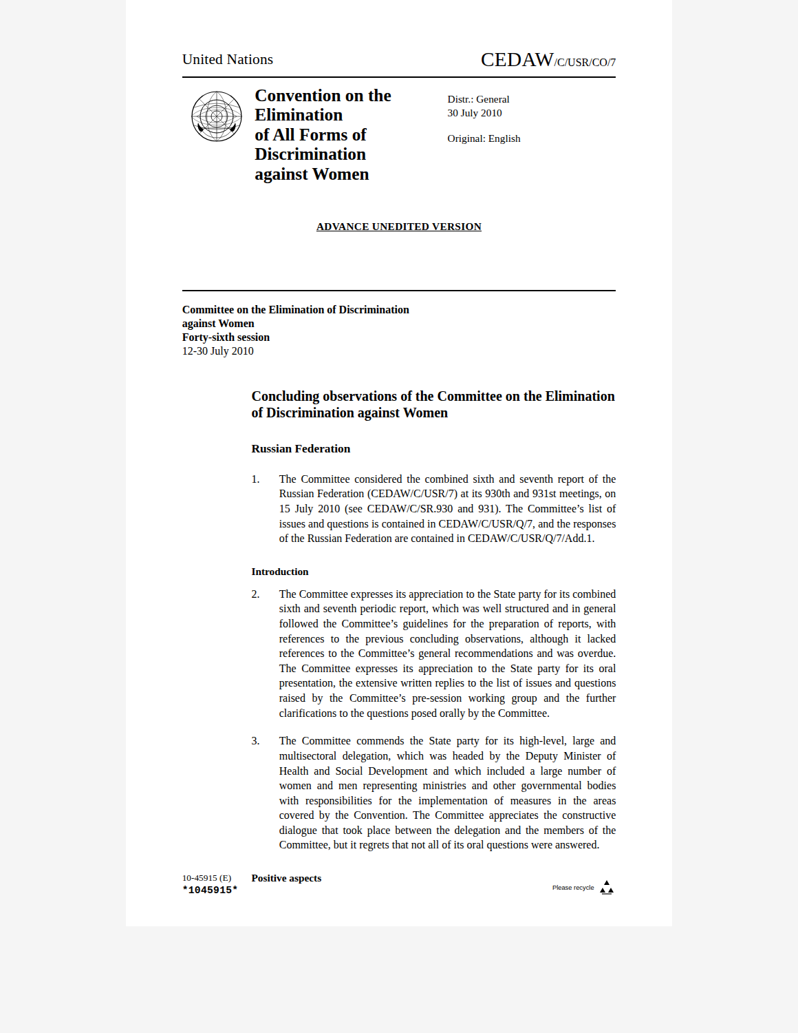United Nations
CEDAW/C/USR/CO/7
Convention on the Elimination
of All Forms of Discrimination
against Women
Distr.: General
30 July 2010
Original: English
ADVANCE UNEDITED VERSION
Committee on the Elimination of Discrimination
against Women
Forty-sixth session
12-30 July 2010
Concluding observations of the Committee on the Elimination of Discrimination against Women
Russian Federation
1. The Committee considered the combined sixth and seventh report of the Russian Federation (CEDAW/C/USR/7) at its 930th and 931st meetings, on 15 July 2010 (see CEDAW/C/SR.930 and 931). The Committee’s list of issues and questions is contained in CEDAW/C/USR/Q/7, and the responses of the Russian Federation are contained in CEDAW/C/USR/Q/7/Add.1.
Introduction
2. The Committee expresses its appreciation to the State party for its combined sixth and seventh periodic report, which was well structured and in general followed the Committee’s guidelines for the preparation of reports, with references to the previous concluding observations, although it lacked references to the Committee’s general recommendations and was overdue. The Committee expresses its appreciation to the State party for its oral presentation, the extensive written replies to the list of issues and questions raised by the Committee’s pre-session working group and the further clarifications to the questions posed orally by the Committee.
3. The Committee commends the State party for its high-level, large and multisectoral delegation, which was headed by the Deputy Minister of Health and Social Development and which included a large number of women and men representing ministries and other governmental bodies with responsibilities for the implementation of measures in the areas covered by the Convention. The Committee appreciates the constructive dialogue that took place between the delegation and the members of the Committee, but it regrets that not all of its oral questions were answered.
Positive aspects
10-45915 (E)
*1045915*
Please recycle